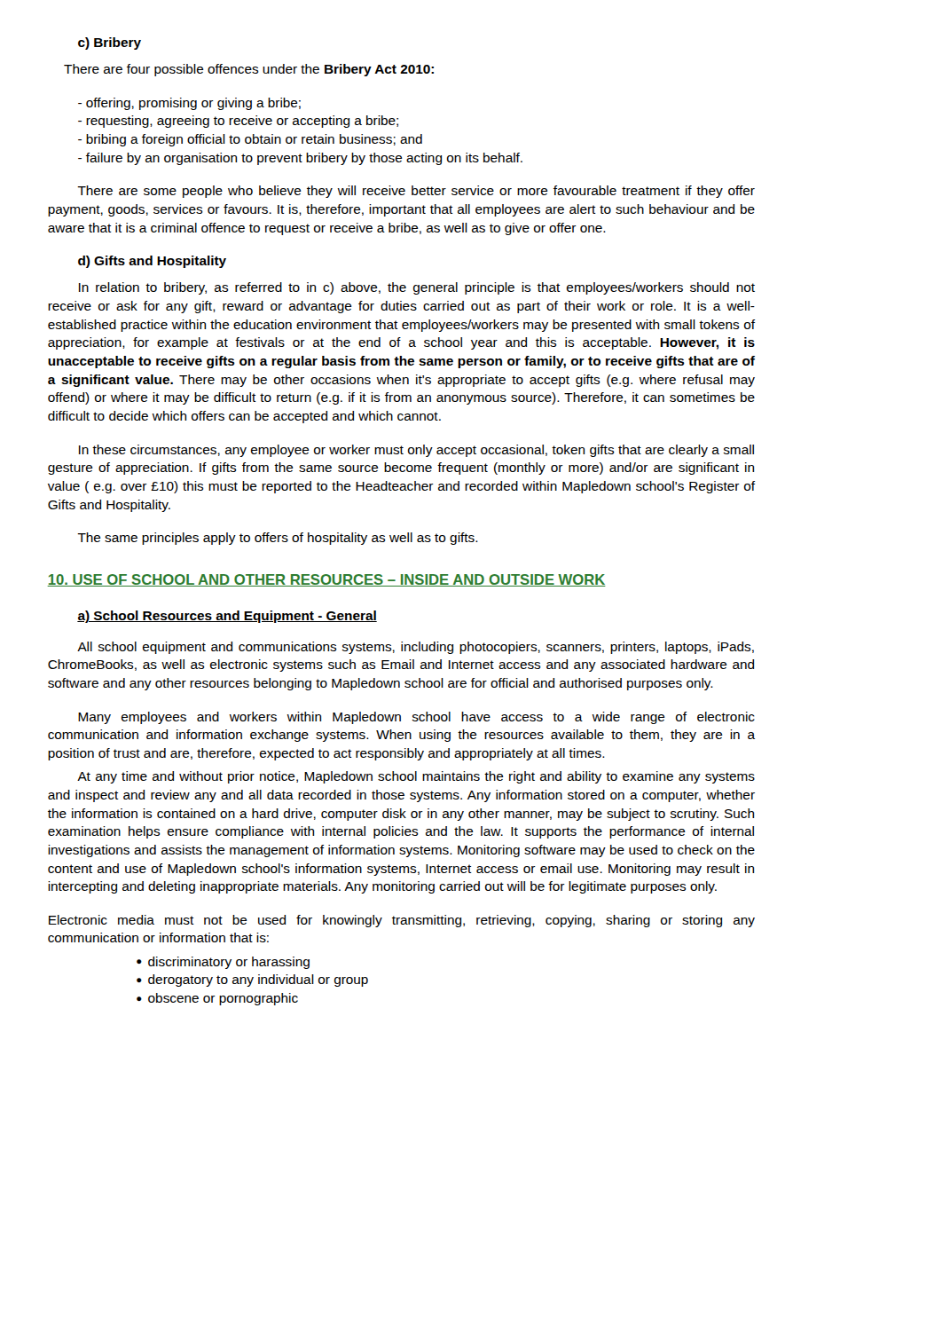c) Bribery
There are four possible offences under the Bribery Act 2010:
- offering, promising or giving a bribe;
- requesting, agreeing to receive or accepting a bribe;
- bribing a foreign official to obtain or retain business; and
- failure by an organisation to prevent bribery by those acting on its behalf.
There are some people who believe they will receive better service or more favourable treatment if they offer payment, goods, services or favours. It is, therefore, important that all employees are alert to such behaviour and be aware that it is a criminal offence to request or receive a bribe, as well as to give or offer one.
d) Gifts and Hospitality
In relation to bribery, as referred to in c) above, the general principle is that employees/workers should not receive or ask for any gift, reward or advantage for duties carried out as part of their work or role. It is a well-established practice within the education environment that employees/workers may be presented with small tokens of appreciation, for example at festivals or at the end of a school year and this is acceptable. However, it is unacceptable to receive gifts on a regular basis from the same person or family, or to receive gifts that are of a significant value. There may be other occasions when it's appropriate to accept gifts (e.g. where refusal may offend) or where it may be difficult to return (e.g. if it is from an anonymous source). Therefore, it can sometimes be difficult to decide which offers can be accepted and which cannot.
In these circumstances, any employee or worker must only accept occasional, token gifts that are clearly a small gesture of appreciation. If gifts from the same source become frequent (monthly or more) and/or are significant in value ( e.g. over £10) this must be reported to the Headteacher and recorded within Mapledown school's Register of Gifts and Hospitality.
The same principles apply to offers of hospitality as well as to gifts.
10. Use of School and Other Resources – Inside and Outside Work
a) School Resources and Equipment - General
All school equipment and communications systems, including photocopiers, scanners, printers, laptops, iPads, ChromeBooks, as well as electronic systems such as Email and Internet access and any associated hardware and software and any other resources belonging to Mapledown school are for official and authorised purposes only.
Many employees and workers within Mapledown school have access to a wide range of electronic communication and information exchange systems. When using the resources available to them, they are in a position of trust and are, therefore, expected to act responsibly and appropriately at all times.
At any time and without prior notice, Mapledown school maintains the right and ability to examine any systems and inspect and review any and all data recorded in those systems. Any information stored on a computer, whether the information is contained on a hard drive, computer disk or in any other manner, may be subject to scrutiny. Such examination helps ensure compliance with internal policies and the law. It supports the performance of internal investigations and assists the management of information systems. Monitoring software may be used to check on the content and use of Mapledown school's information systems, Internet access or email use. Monitoring may result in intercepting and deleting inappropriate materials. Any monitoring carried out will be for legitimate purposes only.
Electronic media must not be used for knowingly transmitting, retrieving, copying, sharing or storing any communication or information that is:
discriminatory or harassing
derogatory to any individual or group
obscene or pornographic